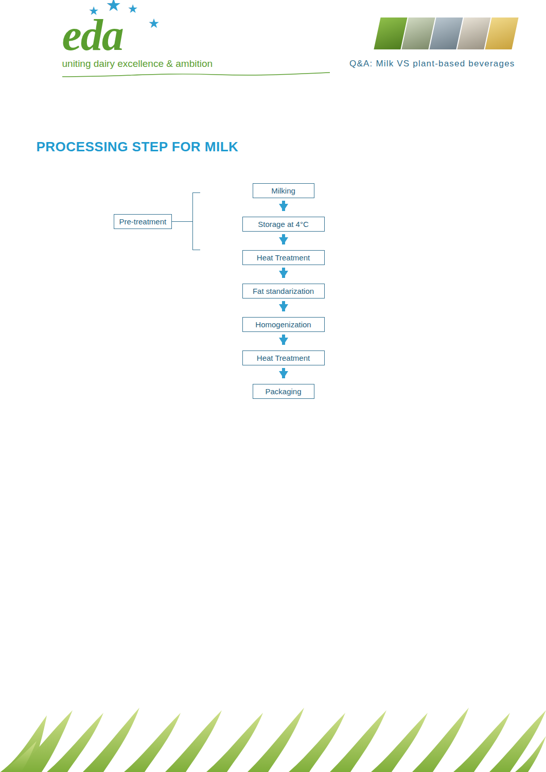eda★★★★
uniting dairy excellence & ambition
Q&A: Milk VS plant-based beverages
PROCESSING STEP FOR MILK
Pre-treatment
Milking
Storage at 4°C
Heat Treatment
Fat standarization
Homogenization
Heat Treatment
Packaging
9